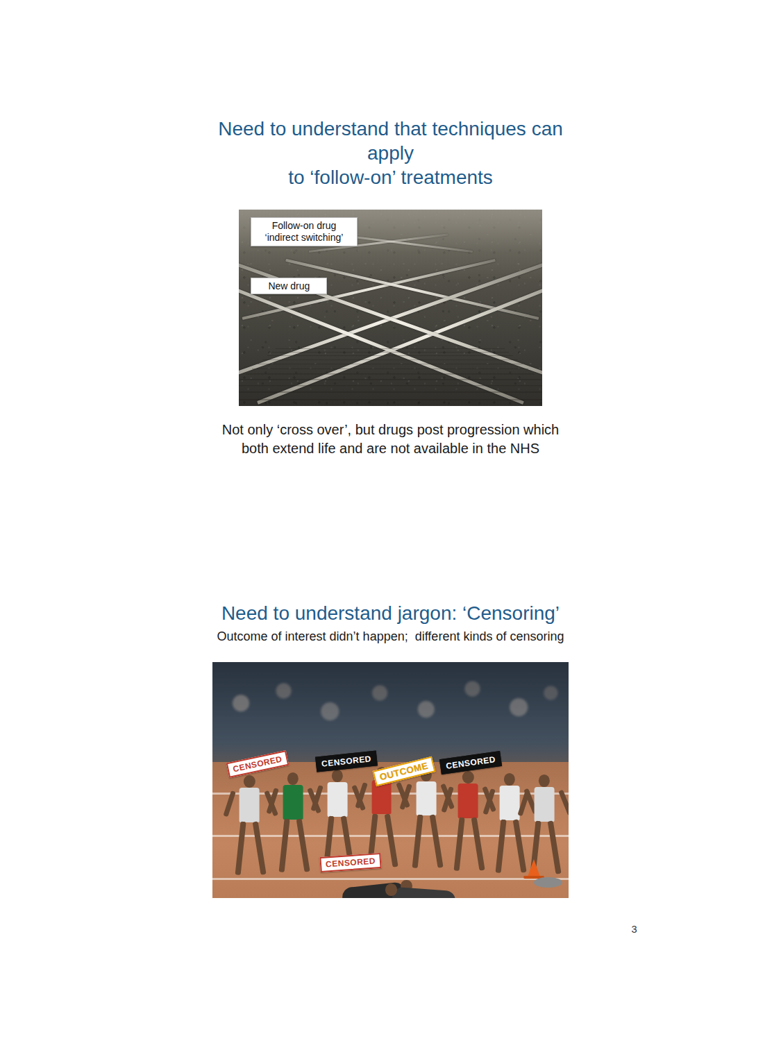Need to understand that techniques can apply
to ‘follow-on’ treatments
Follow-on drug
‘indirect switching’
New drug
Not only ‘cross over’, but drugs post progression which
both extend life and are not available in the NHS
Need to understand jargon: ‘Censoring’
Outcome of interest didn’t happen; different kinds of censoring
CENSORED CENSORED CENSORED CENSORED OUTCOME
3